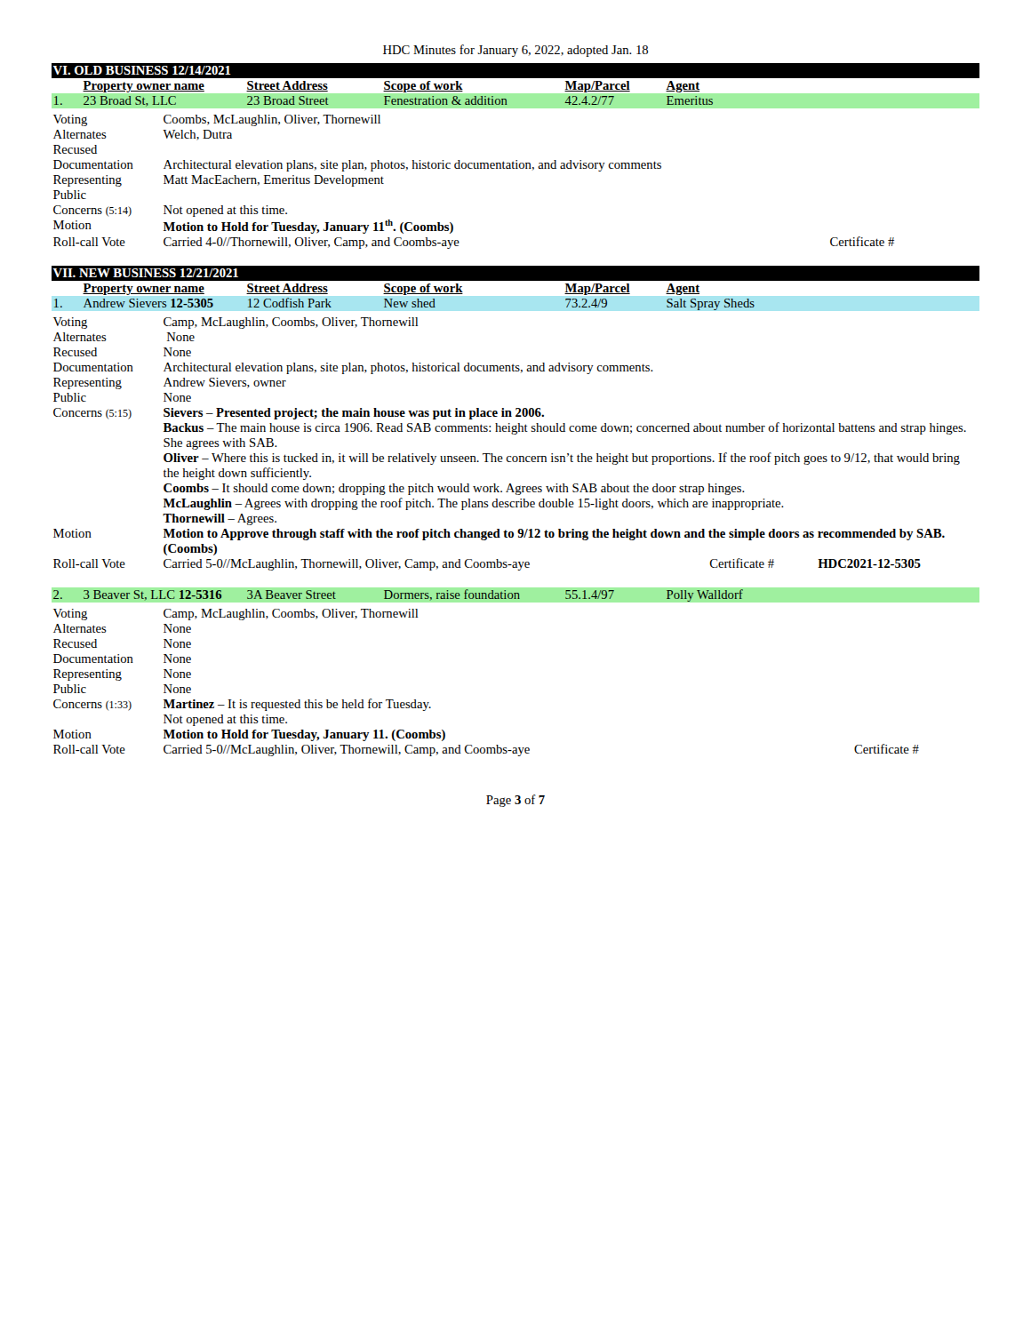HDC Minutes for January 6, 2022, adopted Jan. 18
| VI. OLD BUSINESS 12/14/2021 |
| | Property owner name | Street Address | Scope of work | Map/Parcel | Agent |
| 1. | 23 Broad St, LLC | 23 Broad Street | Fenestration & addition | 42.4.2/77 | Emeritus |
| Voting | Coombs, McLaughlin, Oliver, Thornewill |
| Alternates | Welch, Dutra |
| Recused | |
| Documentation | Architectural elevation plans, site plan, photos, historic documentation, and advisory comments |
| Representing | Matt MacEachern, Emeritus Development |
| Public | |
| Concerns (5:14) | Not opened at this time. |
| Motion | Motion to Hold for Tuesday, January 11 th . (Coombs) |
| Roll-call Vote | Carried 4-0//Thornewill, Oliver, Camp, and Coombs-aye | Certificate # |
| VII. NEW BUSINESS 12/21/2021 |
| | Property owner name | Street Address | Scope of work | Map/Parcel | Agent |
| 1. | Andrew Sievers 12-5305 | 12 Codfish Park | New shed | 73.2.4/9 | Salt Spray Sheds |
| Voting | Camp, McLaughlin, Coombs, Oliver, Thornewill |
| Alternates | None |
| Recused | None |
| Documentation | Architectural elevation plans, site plan, photos, historical documents, and advisory comments. |
| Representing | Andrew Sievers, owner |
| Public | None |
| Concerns (5:15) | Sievers – Presented project; the main house was put in place in 2006. Backus – The main house is circa 1906. Read SAB comments: height should come down; concerned about number of horizontal battens and strap hinges. She agrees with SAB. Oliver – Where this is tucked in, it will be relatively unseen. The concern isn’t the height but proportions. If the roof pitch goes to 9/12, that would bring the height down sufficiently. Coombs – It should come down; dropping the pitch would work. Agrees with SAB about the door strap hinges. McLaughlin – Agrees with dropping the roof pitch. The plans describe double 15-light doors, which are inappropriate. Thornewill – Agrees. |
| Motion | Motion to Approve through staff with the roof pitch changed to 9/12 to bring the height down and the simple doors as recommended by SAB. (Coombs) |
| Roll-call Vote | Carried 5-0//McLaughlin, Thornewill, Oliver, Camp, and Coombs-aye | Certificate # | HDC2021-12-5305 |
| 2. | 3 Beaver St, LLC 12-5316 | 3A Beaver Street | Dormers, raise foundation | 55.1.4/97 | Polly Walldorf |
| Voting | Camp, McLaughlin, Coombs, Oliver, Thornewill |
| Alternates | None |
| Recused | None |
| Documentation | None |
| Representing | None |
| Public | None |
| Concerns (1:33) | Martinez – It is requested this be held for Tuesday. Not opened at this time. |
| Motion | Motion to Hold for Tuesday, January 11. (Coombs) |
| Roll-call Vote | Carried 5-0//McLaughlin, Oliver, Thornewill, Camp, and Coombs-aye | Certificate # |
Page 3 of 7